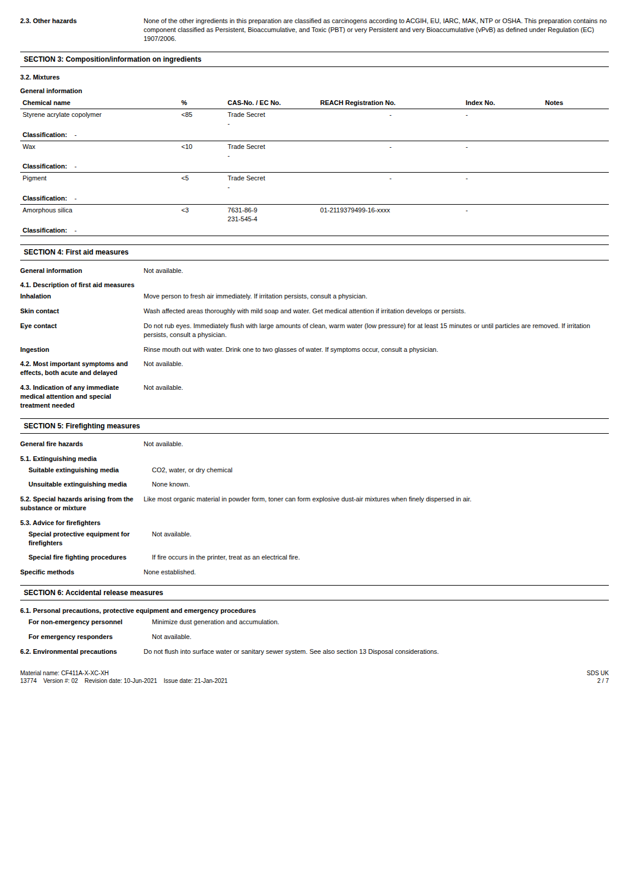2.3. Other hazards
None of the other ingredients in this preparation are classified as carcinogens according to ACGIH, EU, IARC, MAK, NTP or OSHA. This preparation contains no component classified as Persistent, Bioaccumulative, and Toxic (PBT) or very Persistent and very Bioaccumulative (vPvB) as defined under Regulation (EC) 1907/2006.
SECTION 3: Composition/information on ingredients
3.2. Mixtures
General information
| Chemical name | % | CAS-No. / EC No. | REACH Registration No. | Index No. | Notes |
| --- | --- | --- | --- | --- | --- |
| Styrene acrylate copolymer | <85 | Trade Secret - | - | - | |
| Classification: - | | | | | |
| Wax | <10 | Trade Secret - | - | - | |
| Classification: - | | | | | |
| Pigment | <5 | Trade Secret - | - | - | |
| Classification: - | | | | | |
| Amorphous silica | <3 | 7631-86-9 231-545-4 | 01-2119379499-16-xxxx | - | |
| Classification: - | | | | | |
SECTION 4: First aid measures
General information
Not available.
4.1. Description of first aid measures
Inhalation
Move person to fresh air immediately. If irritation persists, consult a physician.
Skin contact
Wash affected areas thoroughly with mild soap and water. Get medical attention if irritation develops or persists.
Eye contact
Do not rub eyes. Immediately flush with large amounts of clean, warm water (low pressure) for at least 15 minutes or until particles are removed. If irritation persists, consult a physician.
Ingestion
Rinse mouth out with water. Drink one to two glasses of water. If symptoms occur, consult a physician.
4.2. Most important symptoms and effects, both acute and delayed
Not available.
4.3. Indication of any immediate medical attention and special treatment needed
Not available.
SECTION 5: Firefighting measures
General fire hazards
Not available.
5.1. Extinguishing media
Suitable extinguishing media
CO2, water, or dry chemical
Unsuitable extinguishing media
None known.
5.2. Special hazards arising from the substance or mixture
Like most organic material in powder form, toner can form explosive dust-air mixtures when finely dispersed in air.
5.3. Advice for firefighters
Special protective equipment for firefighters
Not available.
Special fire fighting procedures
If fire occurs in the printer, treat as an electrical fire.
Specific methods
None established.
SECTION 6: Accidental release measures
6.1. Personal precautions, protective equipment and emergency procedures
For non-emergency personnel
Minimize dust generation and accumulation.
For emergency responders
Not available.
6.2. Environmental precautions
Do not flush into surface water or sanitary sewer system. See also section 13 Disposal considerations.
Material name: CF411A-X-XC-XH
13774 Version #: 02 Revision date: 10-Jun-2021 Issue date: 21-Jan-2021
SDS UK
2 / 7